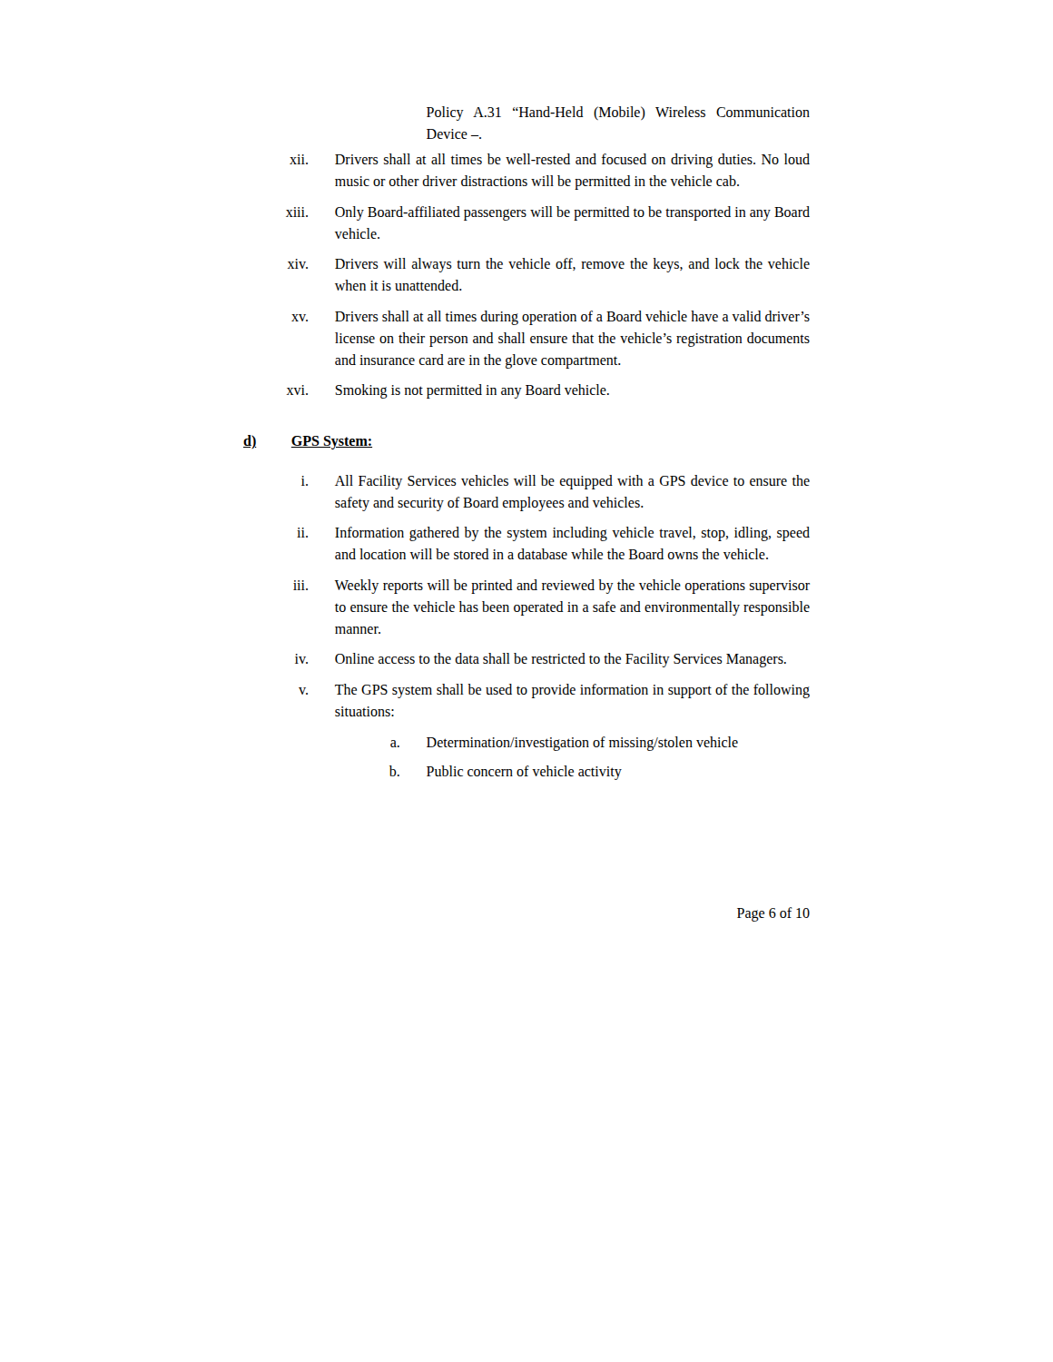Policy A.31 “Hand-Held (Mobile) Wireless Communication Device –.
xii. Drivers shall at all times be well-rested and focused on driving duties. No loud music or other driver distractions will be permitted in the vehicle cab.
xiii. Only Board-affiliated passengers will be permitted to be transported in any Board vehicle.
xiv. Drivers will always turn the vehicle off, remove the keys, and lock the vehicle when it is unattended.
xv. Drivers shall at all times during operation of a Board vehicle have a valid driver’s license on their person and shall ensure that the vehicle’s registration documents and insurance card are in the glove compartment.
xvi. Smoking is not permitted in any Board vehicle.
d) GPS System:
i. All Facility Services vehicles will be equipped with a GPS device to ensure the safety and security of Board employees and vehicles.
ii. Information gathered by the system including vehicle travel, stop, idling, speed and location will be stored in a database while the Board owns the vehicle.
iii. Weekly reports will be printed and reviewed by the vehicle operations supervisor to ensure the vehicle has been operated in a safe and environmentally responsible manner.
iv. Online access to the data shall be restricted to the Facility Services Managers.
v. The GPS system shall be used to provide information in support of the following situations:
a. Determination/investigation of missing/stolen vehicle
b. Public concern of vehicle activity
Page 6 of 10